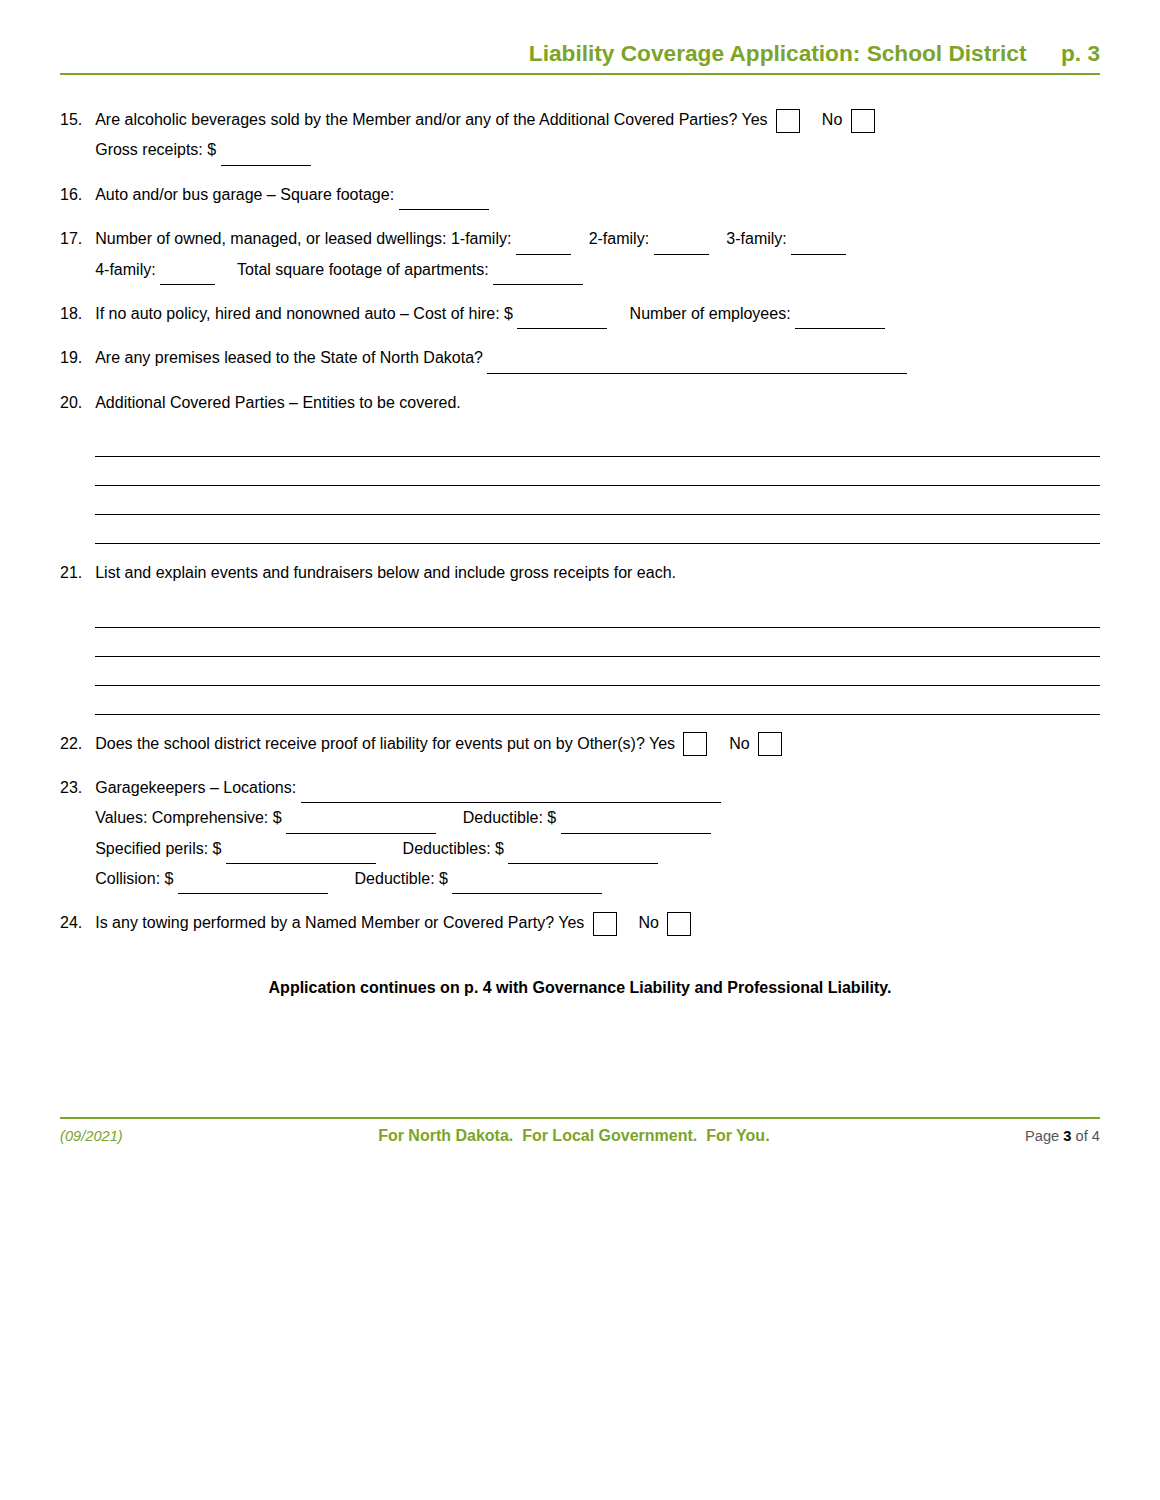Liability Coverage Application: School District p. 3
15. Are alcoholic beverages sold by the Member and/or any of the Additional Covered Parties? Yes No Gross receipts: $
16. Auto and/or bus garage – Square footage:
17. Number of owned, managed, or leased dwellings: 1-family: 2-family: 3-family: 4-family: Total square footage of apartments:
18. If no auto policy, hired and nonowned auto – Cost of hire: $ Number of employees:
19. Are any premises leased to the State of North Dakota?
20. Additional Covered Parties – Entities to be covered.
21. List and explain events and fundraisers below and include gross receipts for each.
22. Does the school district receive proof of liability for events put on by Other(s)? Yes No
23. Garagekeepers – Locations: Values: Comprehensive: $ Deductible: $ Specified perils: $ Deductibles: $ Collision: $ Deductible: $
24. Is any towing performed by a Named Member or Covered Party? Yes No
Application continues on p. 4 with Governance Liability and Professional Liability.
(09/2021) For North Dakota. For Local Government. For You. Page 3 of 4